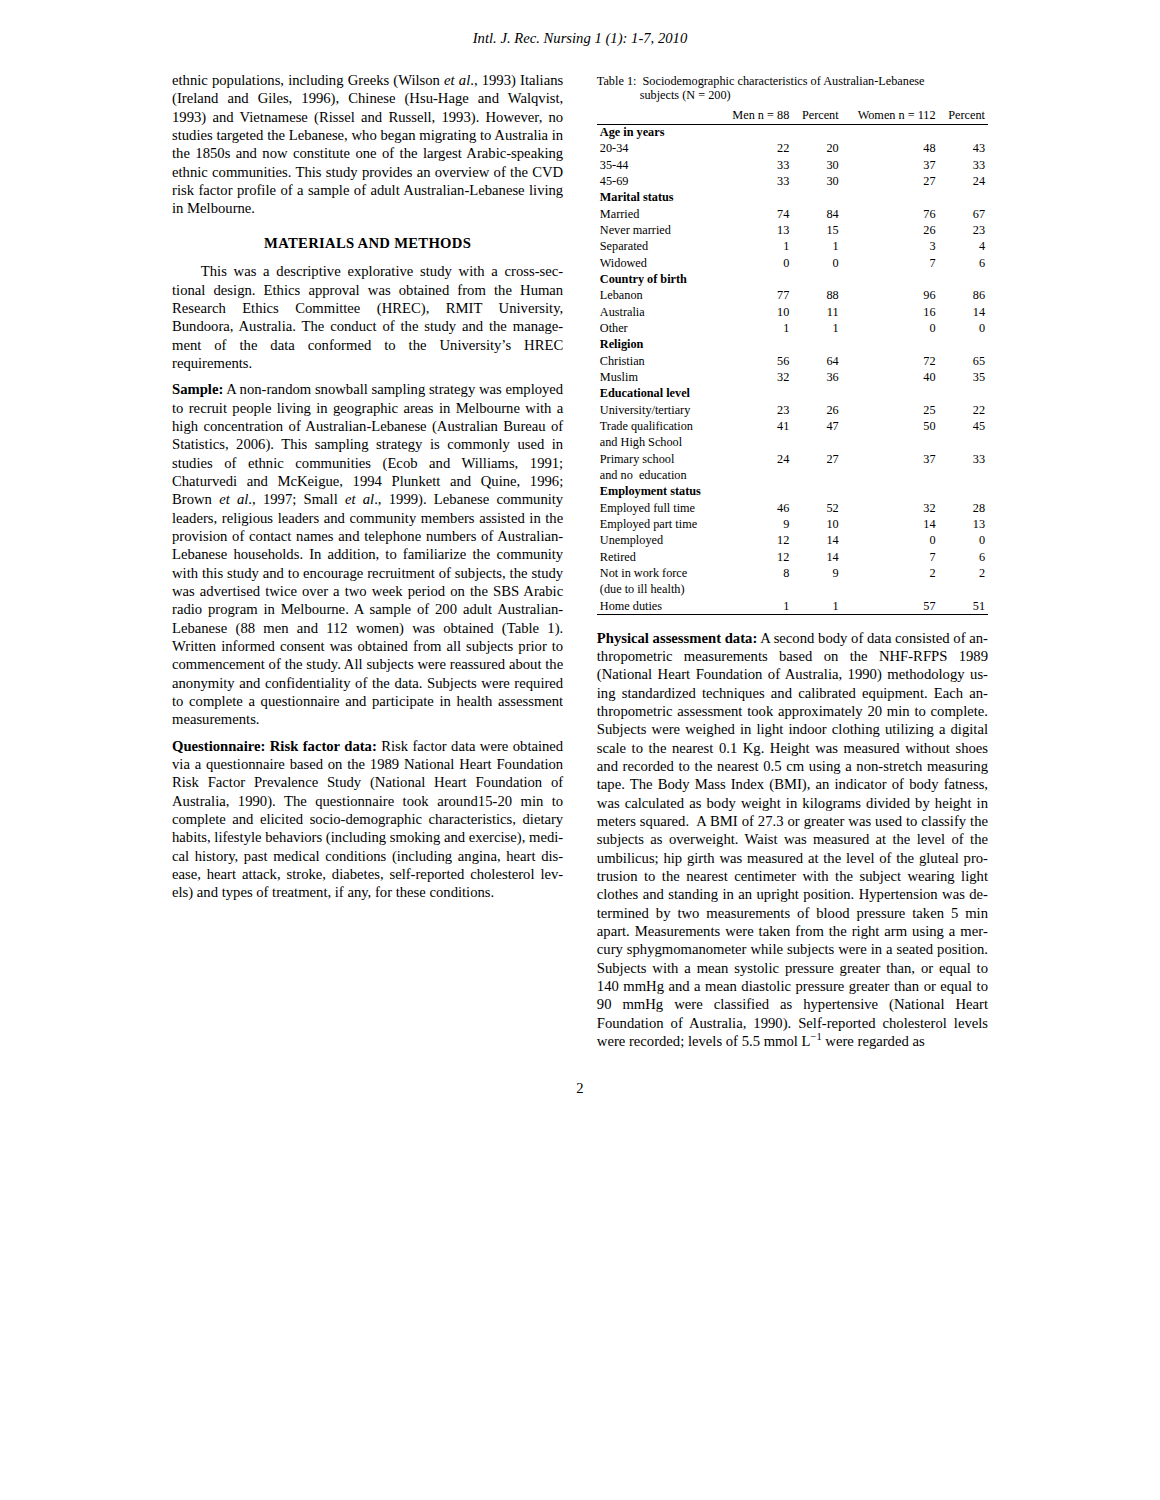Intl. J. Rec. Nursing 1 (1): 1-7, 2010
ethnic populations, including Greeks (Wilson et al., 1993) Italians (Ireland and Giles, 1996), Chinese (Hsu-Hage and Walqvist, 1993) and Vietnamese (Rissel and Russell, 1993). However, no studies targeted the Lebanese, who began migrating to Australia in the 1850s and now constitute one of the largest Arabic-speaking ethnic communities. This study provides an overview of the CVD risk factor profile of a sample of adult Australian-Lebanese living in Melbourne.
MATERIALS AND METHODS
This was a descriptive explorative study with a cross-sectional design. Ethics approval was obtained from the Human Research Ethics Committee (HREC), RMIT University, Bundoora, Australia. The conduct of the study and the management of the data conformed to the University’s HREC requirements.
Sample: A non-random snowball sampling strategy was employed to recruit people living in geographic areas in Melbourne with a high concentration of Australian-Lebanese (Australian Bureau of Statistics, 2006). This sampling strategy is commonly used in studies of ethnic communities (Ecob and Williams, 1991; Chaturvedi and McKeigue, 1994 Plunkett and Quine, 1996; Brown et al., 1997; Small et al., 1999). Lebanese community leaders, religious leaders and community members assisted in the provision of contact names and telephone numbers of Australian-Lebanese households. In addition, to familiarize the community with this study and to encourage recruitment of subjects, the study was advertised twice over a two week period on the SBS Arabic radio program in Melbourne. A sample of 200 adult Australian-Lebanese (88 men and 112 women) was obtained (Table 1). Written informed consent was obtained from all subjects prior to commencement of the study. All subjects were reassured about the anonymity and confidentiality of the data. Subjects were required to complete a questionnaire and participate in health assessment measurements.
Questionnaire: Risk factor data: Risk factor data were obtained via a questionnaire based on the 1989 National Heart Foundation Risk Factor Prevalence Study (National Heart Foundation of Australia, 1990). The questionnaire took around15-20 min to complete and elicited socio-demographic characteristics, dietary habits, lifestyle behaviors (including smoking and exercise), medical history, past medical conditions (including angina, heart disease, heart attack, stroke, diabetes, self-reported cholesterol levels) and types of treatment, if any, for these conditions.
Table 1: Sociodemographic characteristics of Australian-Lebanese subjects (N = 200)
| | Men n = 88 | Percent | Women n = 112 | Percent |
| --- | --- | --- | --- | --- |
| Age in years |
| 20-34 | 22 | 20 | 48 | 43 |
| 35-44 | 33 | 30 | 37 | 33 |
| 45-69 | 33 | 30 | 27 | 24 |
| Marital status |
| Married | 74 | 84 | 76 | 67 |
| Never married | 13 | 15 | 26 | 23 |
| Separated | 1 | 1 | 3 | 4 |
| Widowed | 0 | 0 | 7 | 6 |
| Country of birth |
| Lebanon | 77 | 88 | 96 | 86 |
| Australia | 10 | 11 | 16 | 14 |
| Other | 1 | 1 | 0 | 0 |
| Religion |
| Christian | 56 | 64 | 72 | 65 |
| Muslim | 32 | 36 | 40 | 35 |
| Educational level |
| University/tertiary | 23 | 26 | 25 | 22 |
| Trade qualification | 41 | 47 | 50 | 45 |
| and High School | | | | |
| Primary school | 24 | 27 | 37 | 33 |
| and no education | | | | |
| Employment status |
| Employed full time | 46 | 52 | 32 | 28 |
| Employed part time | 9 | 10 | 14 | 13 |
| Unemployed | 12 | 14 | 0 | 0 |
| Retired | 12 | 14 | 7 | 6 |
| Not in work force | 8 | 9 | 2 | 2 |
| (due to ill health) | | | | |
| Home duties | 1 | 1 | 57 | 51 |
Physical assessment data: A second body of data consisted of anthropometric measurements based on the NHF-RFPS 1989 (National Heart Foundation of Australia, 1990) methodology using standardized techniques and calibrated equipment. Each anthropometric assessment took approximately 20 min to complete. Subjects were weighed in light indoor clothing utilizing a digital scale to the nearest 0.1 Kg. Height was measured without shoes and recorded to the nearest 0.5 cm using a non-stretch measuring tape. The Body Mass Index (BMI), an indicator of body fatness, was calculated as body weight in kilograms divided by height in meters squared. A BMI of 27.3 or greater was used to classify the subjects as overweight. Waist was measured at the level of the umbilicus; hip girth was measured at the level of the gluteal protrusion to the nearest centimeter with the subject wearing light clothes and standing in an upright position. Hypertension was determined by two measurements of blood pressure taken 5 min apart. Measurements were taken from the right arm using a mercury sphygmomanometer while subjects were in a seated position. Subjects with a mean systolic pressure greater than, or equal to 140 mmHg and a mean diastolic pressure greater than or equal to 90 mmHg were classified as hypertensive (National Heart Foundation of Australia, 1990). Self-reported cholesterol levels were recorded; levels of 5.5 mmol L−1 were regarded as
2